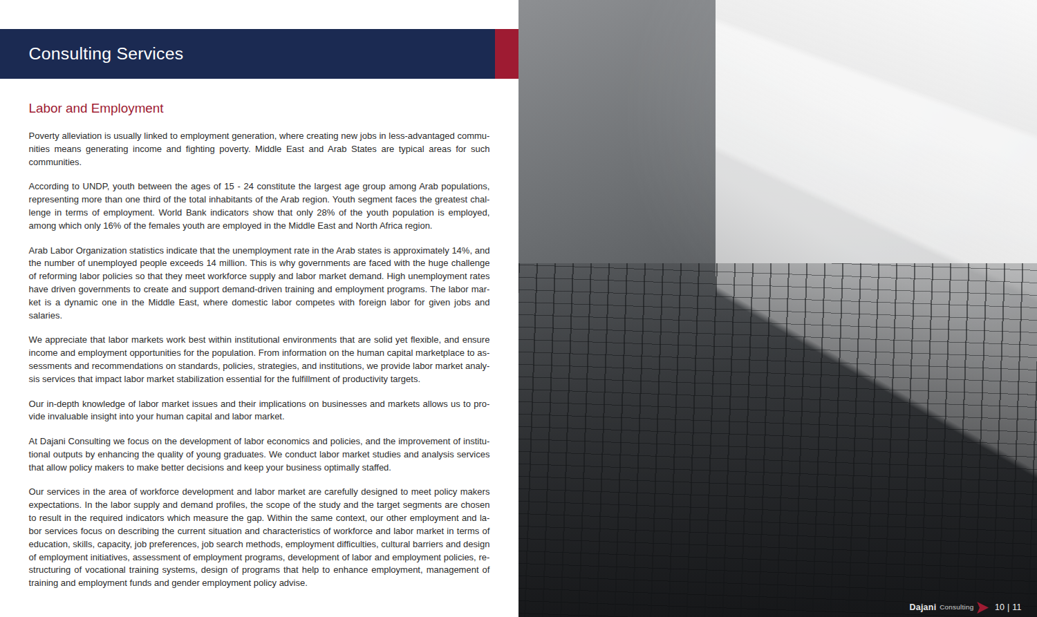Consulting Services
Labor and Employment
Poverty alleviation is usually linked to employment generation, where creating new jobs in less-advantaged communities means generating income and fighting poverty. Middle East and Arab States are typical areas for such communities.
According to UNDP, youth between the ages of 15 - 24 constitute the largest age group among Arab populations, representing more than one third of the total inhabitants of the Arab region. Youth segment faces the greatest challenge in terms of employment. World Bank indicators show that only 28% of the youth population is employed, among which only 16% of the females youth are employed in the Middle East and North Africa region.
Arab Labor Organization statistics indicate that the unemployment rate in the Arab states is approximately 14%, and the number of unemployed people exceeds 14 million. This is why governments are faced with the huge challenge of reforming labor policies so that they meet workforce supply and labor market demand. High unemployment rates have driven governments to create and support demand-driven training and employment programs. The labor market is a dynamic one in the Middle East, where domestic labor competes with foreign labor for given jobs and salaries.
We appreciate that labor markets work best within institutional environments that are solid yet flexible, and ensure income and employment opportunities for the population. From information on the human capital marketplace to assessments and recommendations on standards, policies, strategies, and institutions, we provide labor market analysis services that impact labor market stabilization essential for the fulfillment of productivity targets.
Our in-depth knowledge of labor market issues and their implications on businesses and markets allows us to provide invaluable insight into your human capital and labor market.
At Dajani Consulting we focus on the development of labor economics and policies, and the improvement of institutional outputs by enhancing the quality of young graduates. We conduct labor market studies and analysis services that allow policy makers to make better decisions and keep your business optimally staffed.
Our services in the area of workforce development and labor market are carefully designed to meet policy makers expectations. In the labor supply and demand profiles, the scope of the study and the target segments are chosen to result in the required indicators which measure the gap. Within the same context, our other employment and labor services focus on describing the current situation and characteristics of workforce and labor market in terms of education, skills, capacity, job preferences, job search methods, employment difficulties, cultural barriers and design of employment initiatives, assessment of employment programs, development of labor and employment policies, restructuring of vocational training systems, design of programs that help to enhance employment, management of training and employment funds and gender employment policy advise.
Dajani Consulting 10 | 11